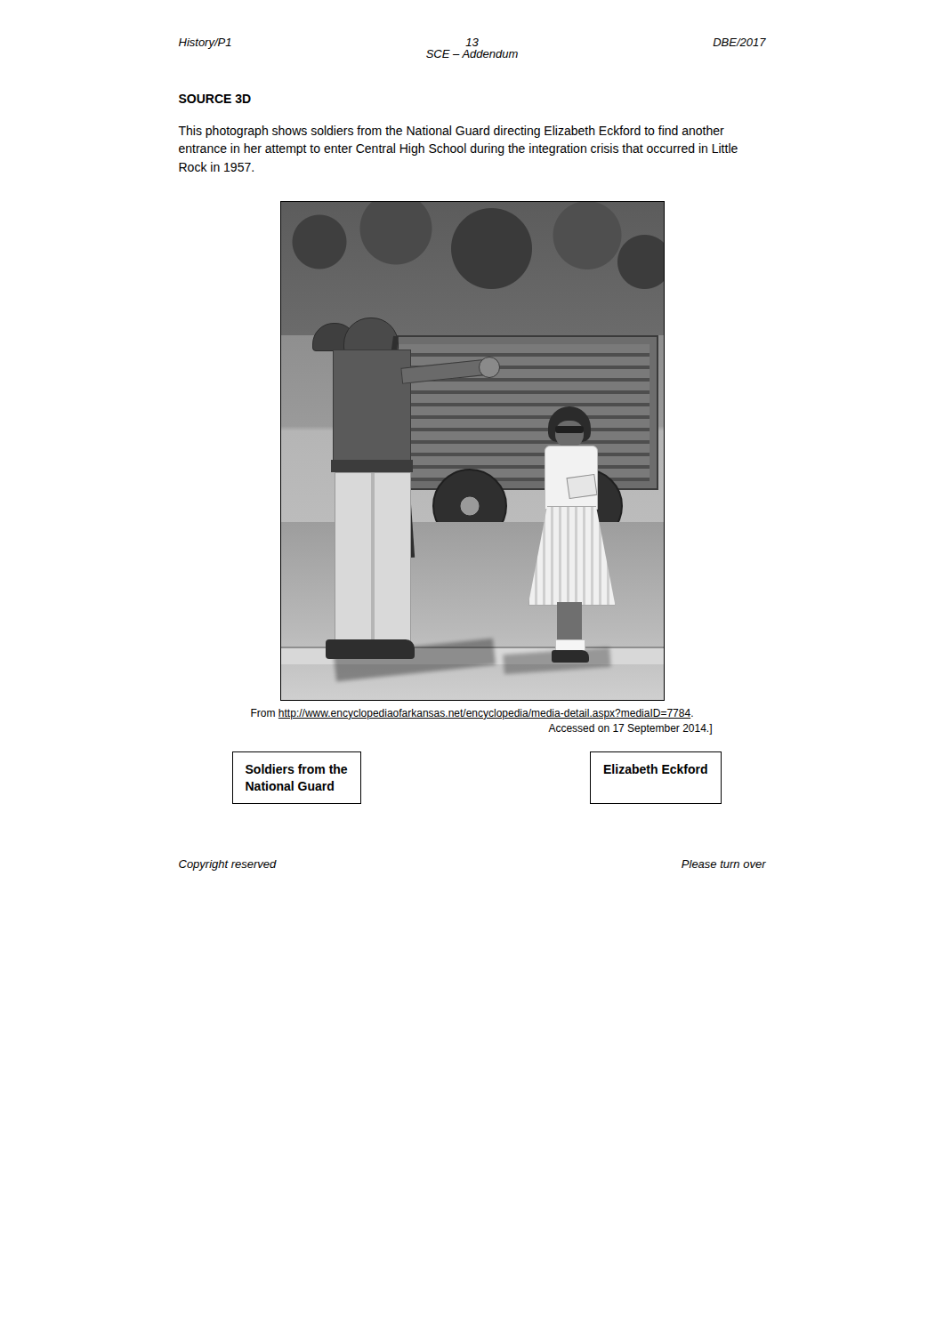History/P1
13
DBE/2017
SCE – Addendum
SOURCE 3D
This photograph shows soldiers from the National Guard directing Elizabeth Eckford to find another entrance in her attempt to enter Central High School during the integration crisis that occurred in Little Rock in 1957.
From http://www.encyclopediaofarkansas.net/encyclopedia/media-detail.aspx?mediaID=7784. Accessed on 17 September 2014.]
Soldiers from the
National Guard
Elizabeth Eckford
Copyright reserved
Please turn over